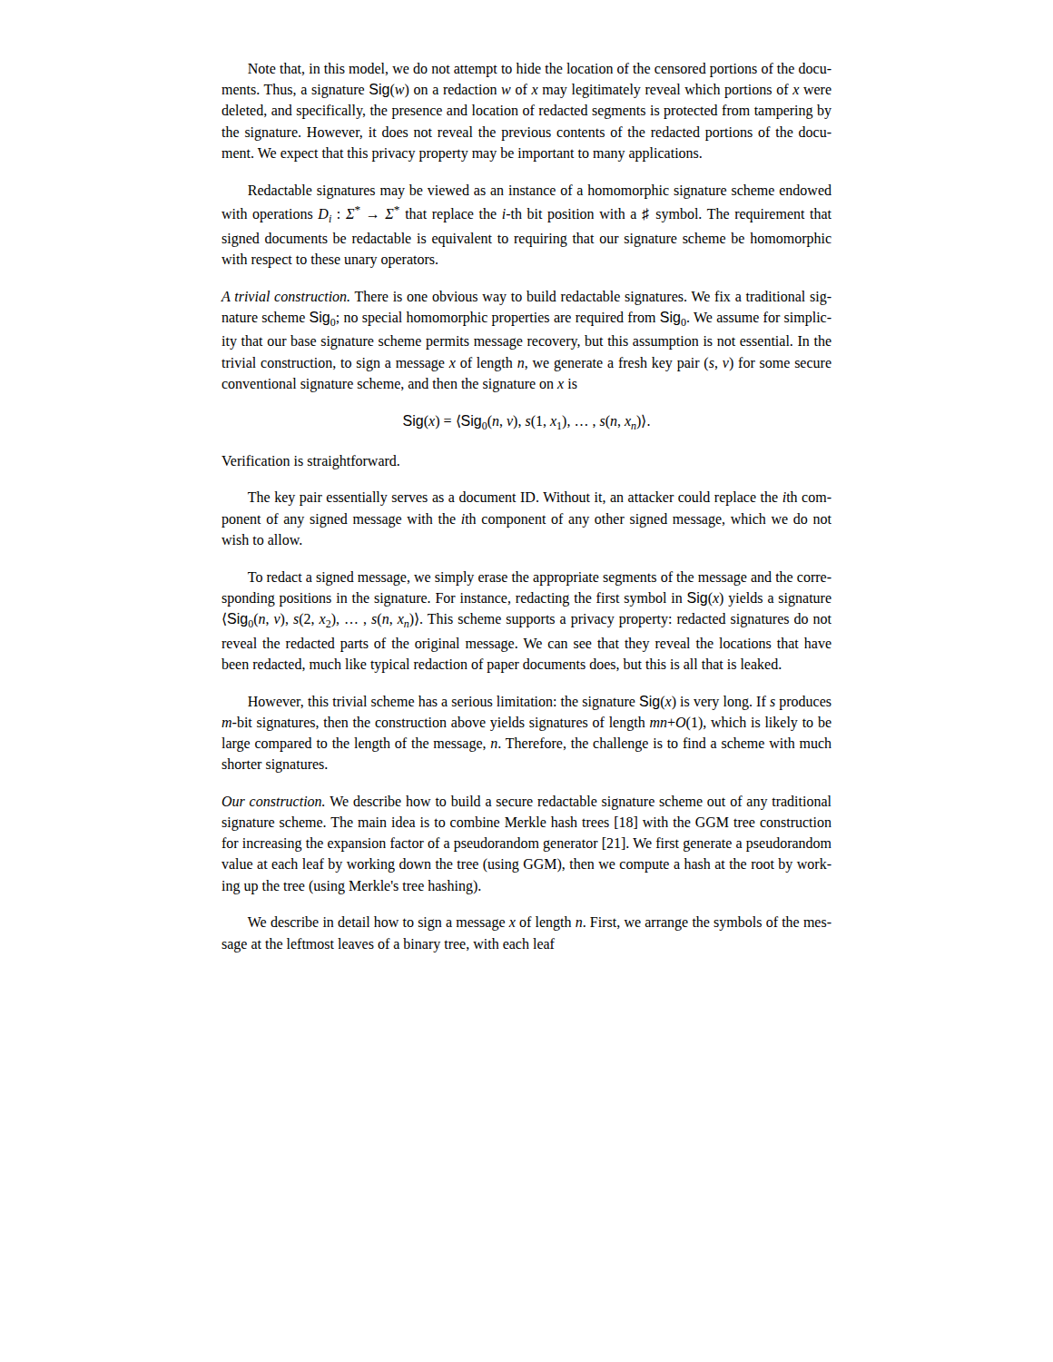Note that, in this model, we do not attempt to hide the location of the censored portions of the documents. Thus, a signature Sig(w) on a redaction w of x may legitimately reveal which portions of x were deleted, and specifically, the presence and location of redacted segments is protected from tampering by the signature. However, it does not reveal the previous contents of the redacted portions of the document. We expect that this privacy property may be important to many applications.
Redactable signatures may be viewed as an instance of a homomorphic signature scheme endowed with operations Di : Σ* → Σ* that replace the i-th bit position with a ♯ symbol. The requirement that signed documents be redactable is equivalent to requiring that our signature scheme be homomorphic with respect to these unary operators.
A trivial construction. There is one obvious way to build redactable signatures. We fix a traditional signature scheme Sig0; no special homomorphic properties are required from Sig0. We assume for simplicity that our base signature scheme permits message recovery, but this assumption is not essential. In the trivial construction, to sign a message x of length n, we generate a fresh key pair (s, v) for some secure conventional signature scheme, and then the signature on x is
Sig(x) = ⟨Sig0(n, v), s(1, x1), … , s(n, xn)⟩.
Verification is straightforward.
The key pair essentially serves as a document ID. Without it, an attacker could replace the ith component of any signed message with the ith component of any other signed message, which we do not wish to allow.
To redact a signed message, we simply erase the appropriate segments of the message and the corresponding positions in the signature. For instance, redacting the first symbol in Sig(x) yields a signature ⟨Sig0(n, v), s(2, x2), … , s(n, xn)⟩. This scheme supports a privacy property: redacted signatures do not reveal the redacted parts of the original message. We can see that they reveal the locations that have been redacted, much like typical redaction of paper documents does, but this is all that is leaked.
However, this trivial scheme has a serious limitation: the signature Sig(x) is very long. If s produces m-bit signatures, then the construction above yields signatures of length mn+O(1), which is likely to be large compared to the length of the message, n. Therefore, the challenge is to find a scheme with much shorter signatures.
Our construction. We describe how to build a secure redactable signature scheme out of any traditional signature scheme. The main idea is to combine Merkle hash trees [18] with the GGM tree construction for increasing the expansion factor of a pseudorandom generator [21]. We first generate a pseudorandom value at each leaf by working down the tree (using GGM), then we compute a hash at the root by working up the tree (using Merkle's tree hashing).
We describe in detail how to sign a message x of length n. First, we arrange the symbols of the message at the leftmost leaves of a binary tree, with each leaf